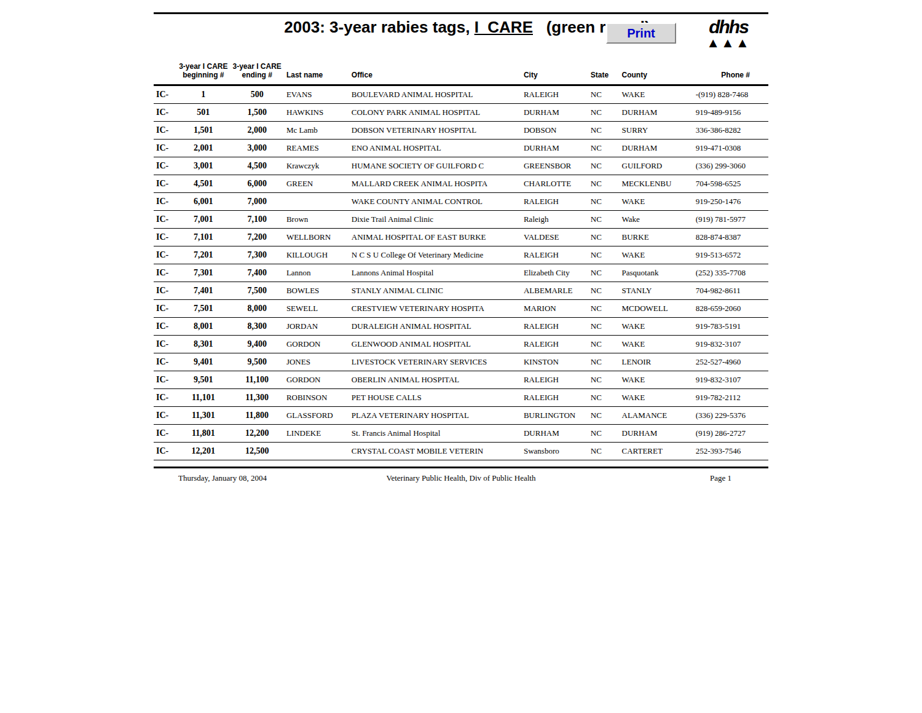2003: 3-year rabies tags, I CARE (green round)
Print
dhhs
▲▲▲
| | 3-year I CARE beginning # | 3-year I CARE ending # | Last name | Office | City | State | County | Phone # |
| --- | --- | --- | --- | --- | --- | --- | --- | --- |
| IC- | 1 | 500 | EVANS | BOULEVARD ANIMAL HOSPITAL | RALEIGH | NC | WAKE | -(919) 828-7468 |
| IC- | 501 | 1,500 | HAWKINS | COLONY PARK ANIMAL HOSPITAL | DURHAM | NC | DURHAM | 919-489-9156 |
| IC- | 1,501 | 2,000 | Mc Lamb | DOBSON VETERINARY HOSPITAL | DOBSON | NC | SURRY | 336-386-8282 |
| IC- | 2,001 | 3,000 | REAMES | ENO ANIMAL HOSPITAL | DURHAM | NC | DURHAM | 919-471-0308 |
| IC- | 3,001 | 4,500 | Krawczyk | HUMANE SOCIETY OF GUILFORD C | GREENSBOR | NC | GUILFORD | (336) 299-3060 |
| IC- | 4,501 | 6,000 | GREEN | MALLARD CREEK ANIMAL HOSPITA | CHARLOTTE | NC | MECKLENBU | 704-598-6525 |
| IC- | 6,001 | 7,000 | | WAKE COUNTY ANIMAL CONTROL | RALEIGH | NC | WAKE | 919-250-1476 |
| IC- | 7,001 | 7,100 | Brown | Dixie Trail Animal Clinic | Raleigh | NC | Wake | (919) 781-5977 |
| IC- | 7,101 | 7,200 | WELLBORN | ANIMAL HOSPITAL OF EAST BURKE | VALDESE | NC | BURKE | 828-874-8387 |
| IC- | 7,201 | 7,300 | KILLOUGH | N C S U College Of Veterinary Medicine | RALEIGH | NC | WAKE | 919-513-6572 |
| IC- | 7,301 | 7,400 | Lannon | Lannons Animal Hospital | Elizabeth City | NC | Pasquotank | (252) 335-7708 |
| IC- | 7,401 | 7,500 | BOWLES | STANLY ANIMAL CLINIC | ALBEMARLE | NC | STANLY | 704-982-8611 |
| IC- | 7,501 | 8,000 | SEWELL | CRESTVIEW VETERINARY HOSPITA | MARION | NC | MCDOWELL | 828-659-2060 |
| IC- | 8,001 | 8,300 | JORDAN | DURALEIGH ANIMAL HOSPITAL | RALEIGH | NC | WAKE | 919-783-5191 |
| IC- | 8,301 | 9,400 | GORDON | GLENWOOD ANIMAL HOSPITAL | RALEIGH | NC | WAKE | 919-832-3107 |
| IC- | 9,401 | 9,500 | JONES | LIVESTOCK VETERINARY SERVICES | KINSTON | NC | LENOIR | 252-527-4960 |
| IC- | 9,501 | 11,100 | GORDON | OBERLIN ANIMAL HOSPITAL | RALEIGH | NC | WAKE | 919-832-3107 |
| IC- | 11,101 | 11,300 | ROBINSON | PET HOUSE CALLS | RALEIGH | NC | WAKE | 919-782-2112 |
| IC- | 11,301 | 11,800 | GLASSFORD | PLAZA VETERINARY HOSPITAL | BURLINGTON | NC | ALAMANCE | (336) 229-5376 |
| IC- | 11,801 | 12,200 | LINDEKE | St. Francis Animal Hospital | DURHAM | NC | DURHAM | (919) 286-2727 |
| IC- | 12,201 | 12,500 | | CRYSTAL COAST MOBILE VETERIN | Swansboro | NC | CARTERET | 252-393-7546 |
Thursday, January 08, 2004
Veterinary Public Health, Div of Public Health
Page 1